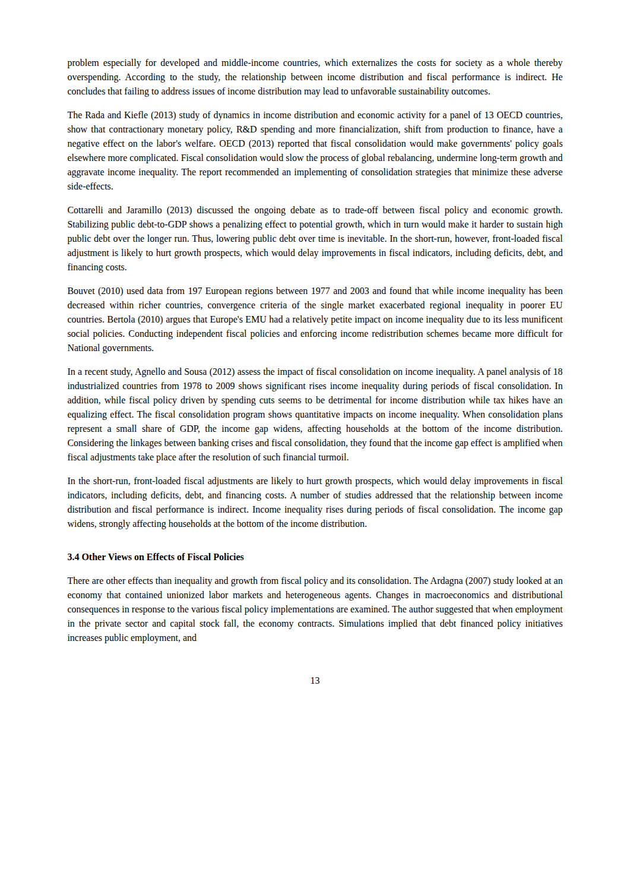problem especially for developed and middle-income countries, which externalizes the costs for society as a whole thereby overspending. According to the study, the relationship between income distribution and fiscal performance is indirect. He concludes that failing to address issues of income distribution may lead to unfavorable sustainability outcomes.
The Rada and Kiefle (2013) study of dynamics in income distribution and economic activity for a panel of 13 OECD countries, show that contractionary monetary policy, R&D spending and more financialization, shift from production to finance, have a negative effect on the labor's welfare. OECD (2013) reported that fiscal consolidation would make governments' policy goals elsewhere more complicated. Fiscal consolidation would slow the process of global rebalancing, undermine long-term growth and aggravate income inequality. The report recommended an implementing of consolidation strategies that minimize these adverse side-effects.
Cottarelli and Jaramillo (2013) discussed the ongoing debate as to trade-off between fiscal policy and economic growth. Stabilizing public debt-to-GDP shows a penalizing effect to potential growth, which in turn would make it harder to sustain high public debt over the longer run. Thus, lowering public debt over time is inevitable. In the short-run, however, front-loaded fiscal adjustment is likely to hurt growth prospects, which would delay improvements in fiscal indicators, including deficits, debt, and financing costs.
Bouvet (2010) used data from 197 European regions between 1977 and 2003 and found that while income inequality has been decreased within richer countries, convergence criteria of the single market exacerbated regional inequality in poorer EU countries. Bertola (2010) argues that Europe's EMU had a relatively petite impact on income inequality due to its less munificent social policies. Conducting independent fiscal policies and enforcing income redistribution schemes became more difficult for National governments.
In a recent study, Agnello and Sousa (2012) assess the impact of fiscal consolidation on income inequality. A panel analysis of 18 industrialized countries from 1978 to 2009 shows significant rises income inequality during periods of fiscal consolidation. In addition, while fiscal policy driven by spending cuts seems to be detrimental for income distribution while tax hikes have an equalizing effect. The fiscal consolidation program shows quantitative impacts on income inequality. When consolidation plans represent a small share of GDP, the income gap widens, affecting households at the bottom of the income distribution. Considering the linkages between banking crises and fiscal consolidation, they found that the income gap effect is amplified when fiscal adjustments take place after the resolution of such financial turmoil.
In the short-run, front-loaded fiscal adjustments are likely to hurt growth prospects, which would delay improvements in fiscal indicators, including deficits, debt, and financing costs. A number of studies addressed that the relationship between income distribution and fiscal performance is indirect. Income inequality rises during periods of fiscal consolidation. The income gap widens, strongly affecting households at the bottom of the income distribution.
3.4 Other Views on Effects of Fiscal Policies
There are other effects than inequality and growth from fiscal policy and its consolidation. The Ardagna (2007) study looked at an economy that contained unionized labor markets and heterogeneous agents. Changes in macroeconomics and distributional consequences in response to the various fiscal policy implementations are examined. The author suggested that when employment in the private sector and capital stock fall, the economy contracts. Simulations implied that debt financed policy initiatives increases public employment, and
13